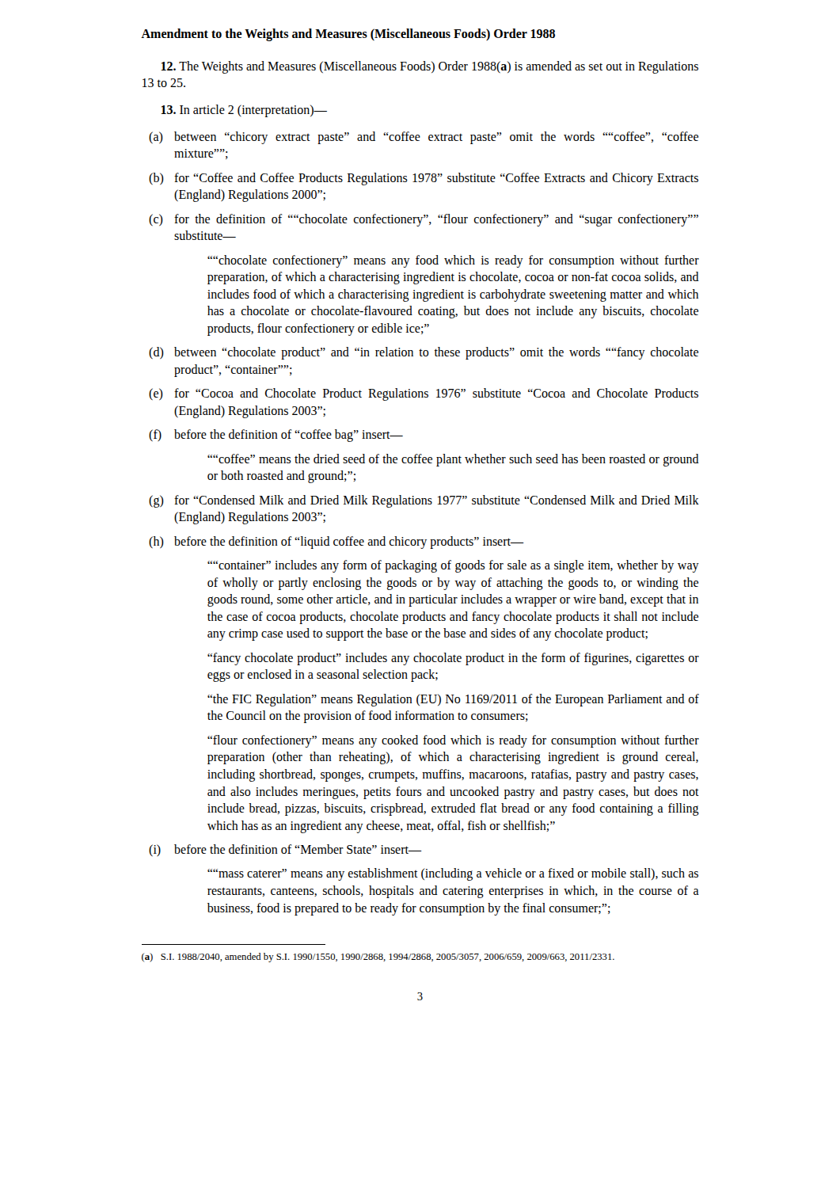Amendment to the Weights and Measures (Miscellaneous Foods) Order 1988
12. The Weights and Measures (Miscellaneous Foods) Order 1988(a) is amended as set out in Regulations 13 to 25.
13. In article 2 (interpretation)—
(a) between “chicory extract paste” and “coffee extract paste” omit the words ““coffee”, “coffee mixture””;
(b) for “Coffee and Coffee Products Regulations 1978” substitute “Coffee Extracts and Chicory Extracts (England) Regulations 2000”;
(c) for the definition of ““chocolate confectionery”, “flour confectionery” and “sugar confectionery”” substitute—
““chocolate confectionery” means any food which is ready for consumption without further preparation, of which a characterising ingredient is chocolate, cocoa or non-fat cocoa solids, and includes food of which a characterising ingredient is carbohydrate sweetening matter and which has a chocolate or chocolate-flavoured coating, but does not include any biscuits, chocolate products, flour confectionery or edible ice;”
(d) between “chocolate product” and “in relation to these products” omit the words ““fancy chocolate product”, “container””;
(e) for “Cocoa and Chocolate Product Regulations 1976” substitute “Cocoa and Chocolate Products (England) Regulations 2003”;
(f) before the definition of “coffee bag” insert—
““coffee” means the dried seed of the coffee plant whether such seed has been roasted or ground or both roasted and ground;”;
(g) for “Condensed Milk and Dried Milk Regulations 1977” substitute “Condensed Milk and Dried Milk (England) Regulations 2003”;
(h) before the definition of “liquid coffee and chicory products” insert—
““container” includes any form of packaging of goods for sale as a single item, whether by way of wholly or partly enclosing the goods or by way of attaching the goods to, or winding the goods round, some other article, and in particular includes a wrapper or wire band, except that in the case of cocoa products, chocolate products and fancy chocolate products it shall not include any crimp case used to support the base or the base and sides of any chocolate product;
“fancy chocolate product” includes any chocolate product in the form of figurines, cigarettes or eggs or enclosed in a seasonal selection pack;
“the FIC Regulation” means Regulation (EU) No 1169/2011 of the European Parliament and of the Council on the provision of food information to consumers;
“flour confectionery” means any cooked food which is ready for consumption without further preparation (other than reheating), of which a characterising ingredient is ground cereal, including shortbread, sponges, crumpets, muffins, macaroons, ratafias, pastry and pastry cases, and also includes meringues, petits fours and uncooked pastry and pastry cases, but does not include bread, pizzas, biscuits, crispbread, extruded flat bread or any food containing a filling which has as an ingredient any cheese, meat, offal, fish or shellfish;”
(i) before the definition of “Member State” insert—
““mass caterer” means any establishment (including a vehicle or a fixed or mobile stall), such as restaurants, canteens, schools, hospitals and catering enterprises in which, in the course of a business, food is prepared to be ready for consumption by the final consumer;”;
(a) S.I. 1988/2040, amended by S.I. 1990/1550, 1990/2868, 1994/2868, 2005/3057, 2006/659, 2009/663, 2011/2331.
3